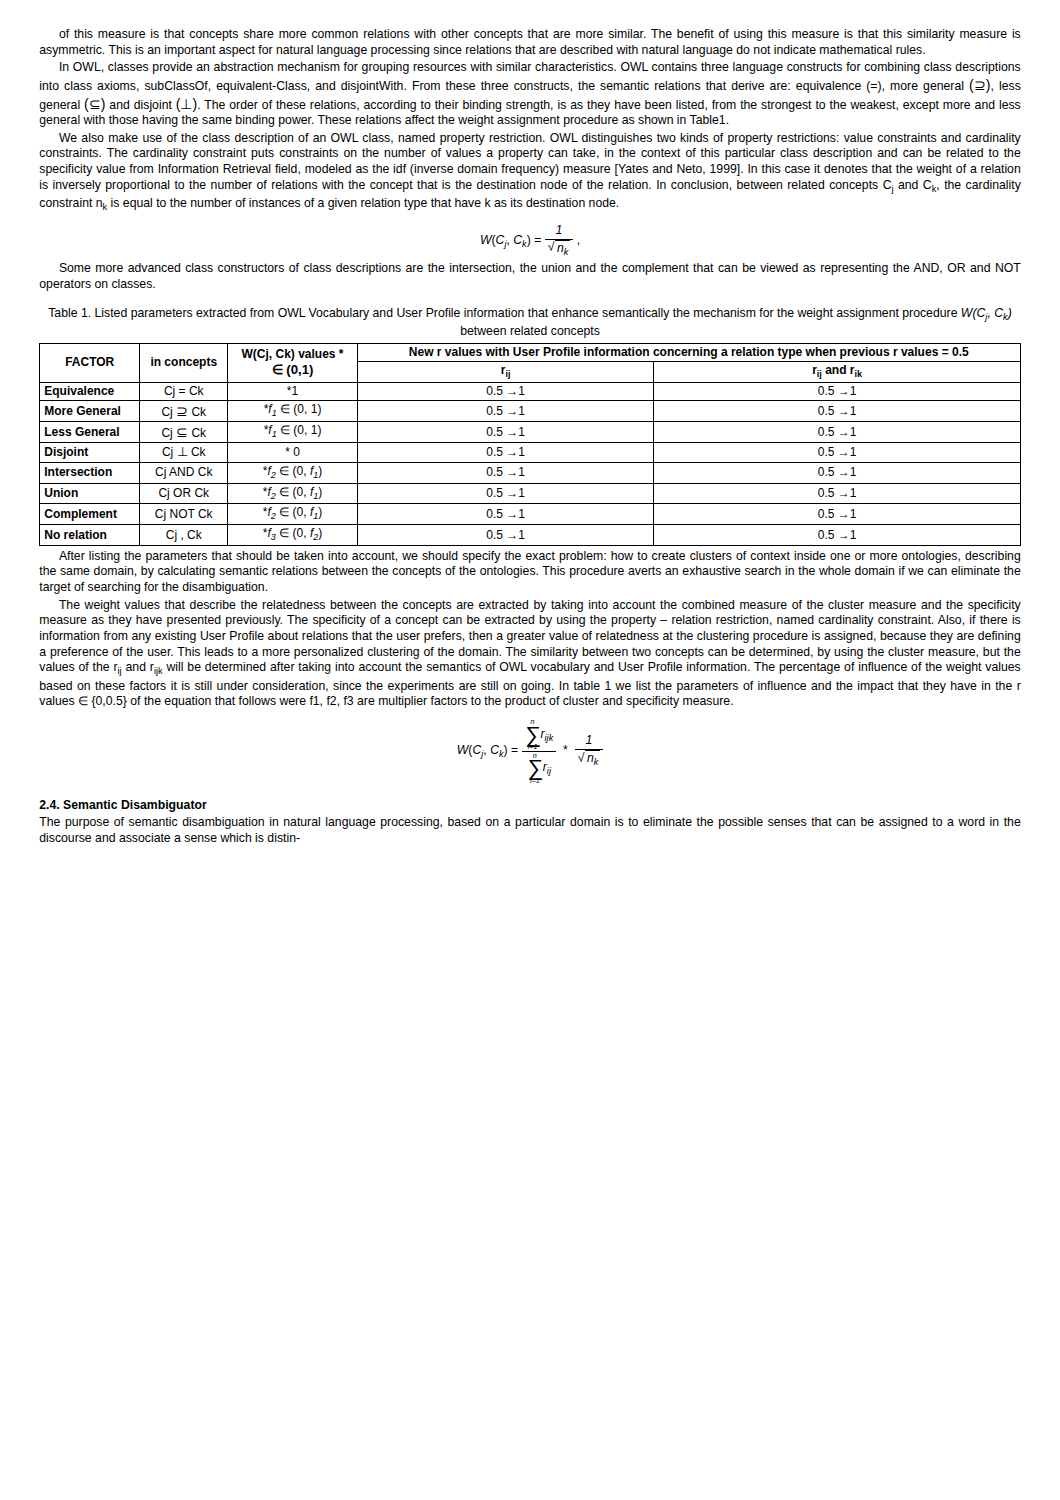of this measure is that concepts share more common relations with other concepts that are more similar. The benefit of using this measure is that this similarity measure is asymmetric. This is an important aspect for natural language processing since relations that are described with natural language do not indicate mathematical rules.
In OWL, classes provide an abstraction mechanism for grouping resources with similar characteristics. OWL contains three language constructs for combining class descriptions into class axioms, subClassOf, equivalent-Class, and disjointWith. From these three constructs, the semantic relations that derive are: equivalence (=), more general (⊇), less general (⊆) and disjoint (⊥). The order of these relations, according to their binding strength, is as they have been listed, from the strongest to the weakest, except more and less general with those having the same binding power. These relations affect the weight assignment procedure as shown in Table1.
We also make use of the class description of an OWL class, named property restriction. OWL distinguishes two kinds of property restrictions: value constraints and cardinality constraints. The cardinality constraint puts constraints on the number of values a property can take, in the context of this particular class description and can be related to the specificity value from Information Retrieval field, modeled as the idf (inverse domain frequency) measure [Yates and Neto, 1999]. In this case it denotes that the weight of a relation is inversely proportional to the number of relations with the concept that is the destination node of the relation. In conclusion, between related concepts Cj and Ck, the cardinality constraint nk is equal to the number of instances of a given relation type that have k as its destination node.
W(Cj, Ck) = 1 √nk ,
Some more advanced class constructors of class descriptions are the intersection, the union and the complement that can be viewed as representing the AND, OR and NOT operators on classes.
Table 1. Listed parameters extracted from OWL Vocabulary and User Profile information that enhance semantically the mechanism for the weight assignment procedure W(Cj, Ck) between related concepts
| FACTOR | in concepts | W(Cj, Ck) values * ∈ (0,1) | New r values with User Profile information concerning a relation type when previous r values = 0.5 |
| --- | --- | --- | --- |
| r ij | r ij and r ik |
| Equivalence | Cj = Ck | *1 | 0.5 1 | 0.5 1 |
| More General | Cj ⊇ Ck | * f 1 ∈ (0, 1) | 0.5 1 | 0.5 1 |
| Less General | Cj ⊆ Ck | * f 1 ∈ (0, 1) | 0.5 1 | 0.5 1 |
| Disjoint | Cj ⊥ Ck | * 0 | 0.5 1 | 0.5 1 |
| Intersection | Cj AND Ck | * f 2 ∈ (0, f 1 ) | 0.5 1 | 0.5 1 |
| Union | Cj OR Ck | * f 2 ∈ (0, f 1 ) | 0.5 1 | 0.5 1 |
| Complement | Cj NOT Ck | * f 2 ∈ (0, f 1 ) | 0.5 1 | 0.5 1 |
| No relation | Cj , Ck | * f 3 ∈ (0, f 2 ) | 0.5 1 | 0.5 1 |
After listing the parameters that should be taken into account, we should specify the exact problem: how to create clusters of context inside one or more ontologies, describing the same domain, by calculating semantic relations between the concepts of the ontologies. This procedure averts an exhaustive search in the whole domain if we can eliminate the target of searching for the disambiguation.
The weight values that describe the relatedness between the concepts are extracted by taking into account the combined measure of the cluster measure and the specificity measure as they have presented previously. The specificity of a concept can be extracted by using the property – relation restriction, named cardinality constraint. Also, if there is information from any existing User Profile about relations that the user prefers, then a greater value of relatedness at the clustering procedure is assigned, because they are defining a preference of the user. This leads to a more personalized clustering of the domain. The similarity between two concepts can be determined, by using the cluster measure, but the values of the rij and rijk will be determined after taking into account the semantics of OWL vocabulary and User Profile information. The percentage of influence of the weight values based on these factors it is still under consideration, since the experiments are still on going. In table 1 we list the parameters of influence and the impact that they have in the r values ∈ {0,0.5} of the equation that follows were f1, f2, f3 are multiplier factors to the product of cluster and specificity measure.
W(Cj, Ck) = n ∑ i=1 rijk n ∑ i=1 rij * 1 √nk
2.4. Semantic Disambiguator
The purpose of semantic disambiguation in natural language processing, based on a particular domain is to eliminate the possible senses that can be assigned to a word in the discourse and associate a sense which is distin-